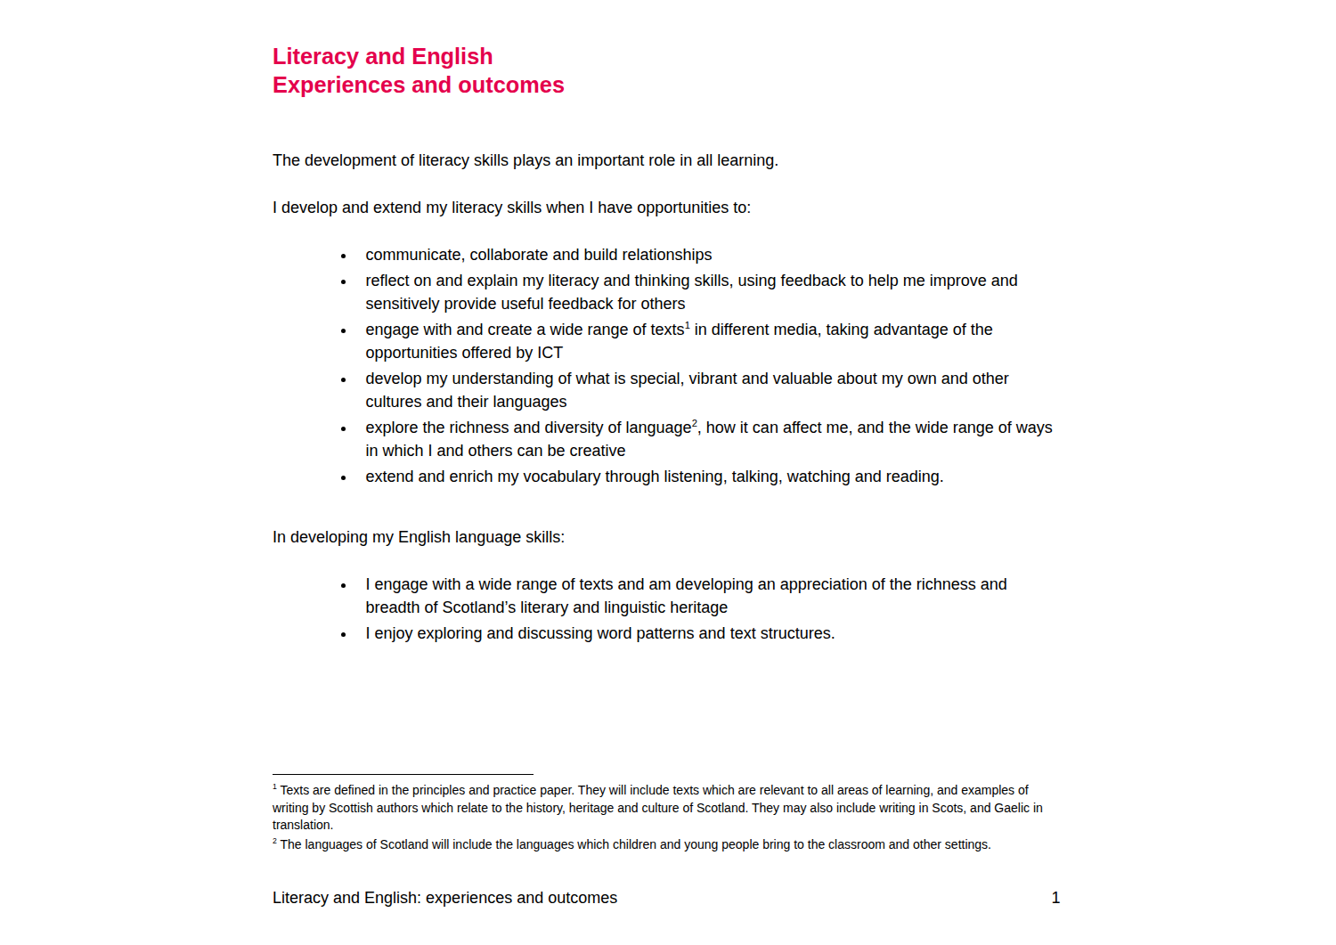Literacy and English
Experiences and outcomes
The development of literacy skills plays an important role in all learning.
I develop and extend my literacy skills when I have opportunities to:
communicate, collaborate and build relationships
reflect on and explain my literacy and thinking skills, using feedback to help me improve and sensitively provide useful feedback for others
engage with and create a wide range of texts1 in different media, taking advantage of the opportunities offered by ICT
develop my understanding of what is special, vibrant and valuable about my own and other cultures and their languages
explore the richness and diversity of language2, how it can affect me, and the wide range of ways in which I and others can be creative
extend and enrich my vocabulary through listening, talking, watching and reading.
In developing my English language skills:
I engage with a wide range of texts and am developing an appreciation of the richness and breadth of Scotland’s literary and linguistic heritage
I enjoy exploring and discussing word patterns and text structures.
1 Texts are defined in the principles and practice paper. They will include texts which are relevant to all areas of learning, and examples of writing by Scottish authors which relate to the history, heritage and culture of Scotland. They may also include writing in Scots, and Gaelic in translation.
2 The languages of Scotland will include the languages which children and young people bring to the classroom and other settings.
Literacy and English: experiences and outcomes 1